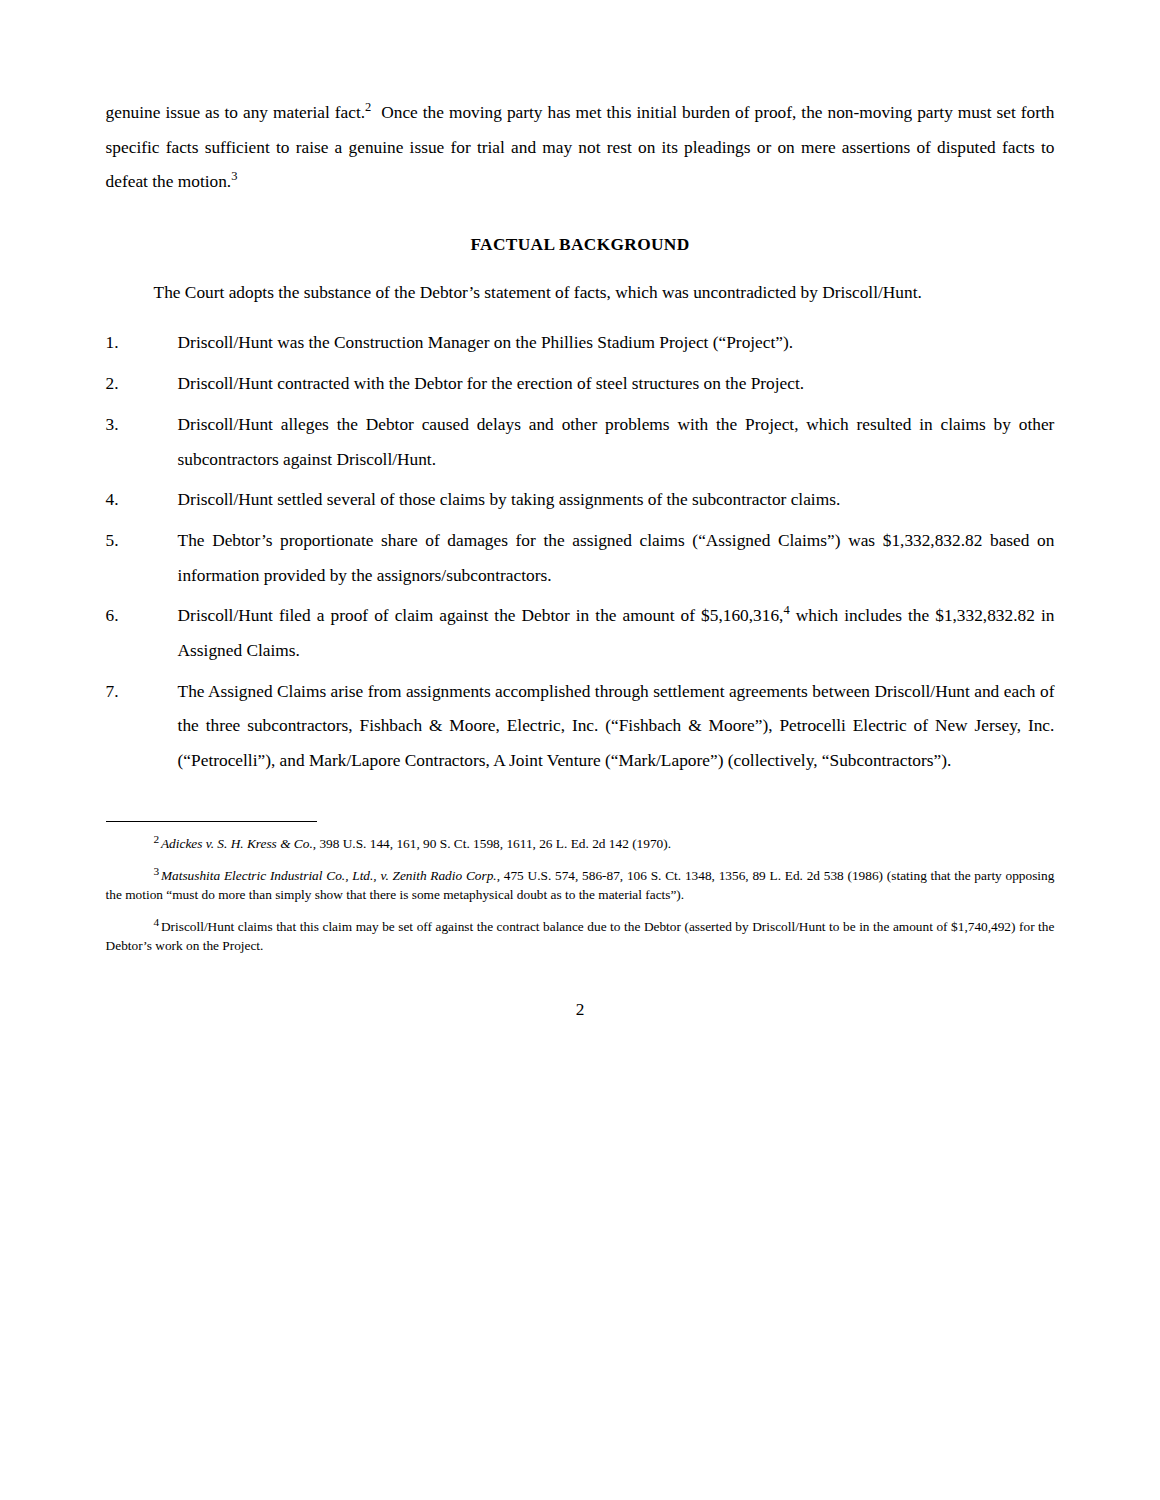genuine issue as to any material fact.2 Once the moving party has met this initial burden of proof, the non-moving party must set forth specific facts sufficient to raise a genuine issue for trial and may not rest on its pleadings or on mere assertions of disputed facts to defeat the motion.3
FACTUAL BACKGROUND
The Court adopts the substance of the Debtor’s statement of facts, which was uncontradicted by Driscoll/Hunt.
1. Driscoll/Hunt was the Construction Manager on the Phillies Stadium Project (“Project”).
2. Driscoll/Hunt contracted with the Debtor for the erection of steel structures on the Project.
3. Driscoll/Hunt alleges the Debtor caused delays and other problems with the Project, which resulted in claims by other subcontractors against Driscoll/Hunt.
4. Driscoll/Hunt settled several of those claims by taking assignments of the subcontractor claims.
5. The Debtor’s proportionate share of damages for the assigned claims (“Assigned Claims”) was $1,332,832.82 based on information provided by the assignors/subcontractors.
6. Driscoll/Hunt filed a proof of claim against the Debtor in the amount of $5,160,316,4 which includes the $1,332,832.82 in Assigned Claims.
7. The Assigned Claims arise from assignments accomplished through settlement agreements between Driscoll/Hunt and each of the three subcontractors, Fishbach & Moore, Electric, Inc. (“Fishbach & Moore”), Petrocelli Electric of New Jersey, Inc. (“Petrocelli”), and Mark/Lapore Contractors, A Joint Venture (“Mark/Lapore”) (collectively, “Subcontractors”).
2 Adickes v. S. H. Kress & Co., 398 U.S. 144, 161, 90 S. Ct. 1598, 1611, 26 L. Ed. 2d 142 (1970).
3 Matsushita Electric Industrial Co., Ltd., v. Zenith Radio Corp., 475 U.S. 574, 586-87, 106 S. Ct. 1348, 1356, 89 L. Ed. 2d 538 (1986) (stating that the party opposing the motion “must do more than simply show that there is some metaphysical doubt as to the material facts”).
4 Driscoll/Hunt claims that this claim may be set off against the contract balance due to the Debtor (asserted by Driscoll/Hunt to be in the amount of $1,740,492) for the Debtor’s work on the Project.
2